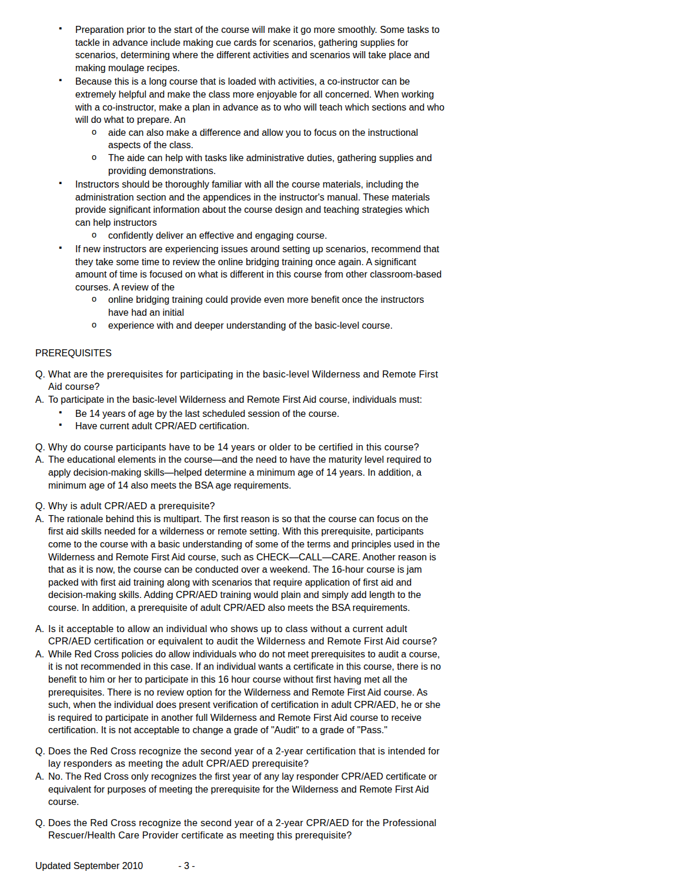Preparation prior to the start of the course will make it go more smoothly. Some tasks to tackle in advance include making cue cards for scenarios, gathering supplies for scenarios, determining where the different activities and scenarios will take place and making moulage recipes.
Because this is a long course that is loaded with activities, a co-instructor can be extremely helpful and make the class more enjoyable for all concerned. When working with a co-instructor, make a plan in advance as to who will teach which sections and who will do what to prepare. An
aide can also make a difference and allow you to focus on the instructional aspects of the class.
The aide can help with tasks like administrative duties, gathering supplies and providing demonstrations.
Instructors should be thoroughly familiar with all the course materials, including the administration section and the appendices in the instructor's manual. These materials provide significant information about the course design and teaching strategies which can help instructors
confidently deliver an effective and engaging course.
If new instructors are experiencing issues around setting up scenarios, recommend that they take some time to review the online bridging training once again. A significant amount of time is focused on what is different in this course from other classroom-based courses. A review of the
online bridging training could provide even more benefit once the instructors have had an initial
experience with and deeper understanding of the basic-level course.
PREREQUISITES
Q. What are the prerequisites for participating in the basic-level Wilderness and Remote First Aid course?
A. To participate in the basic-level Wilderness and Remote First Aid course, individuals must:
Be 14 years of age by the last scheduled session of the course.
Have current adult CPR/AED certification.
Q. Why do course participants have to be 14 years or older to be certified in this course?
A. The educational elements in the course—and the need to have the maturity level required to apply decision-making skills—helped determine a minimum age of 14 years. In addition, a minimum age of 14 also meets the BSA age requirements.
Q. Why is adult CPR/AED a prerequisite?
A. The rationale behind this is multipart. The first reason is so that the course can focus on the first aid skills needed for a wilderness or remote setting. With this prerequisite, participants come to the course with a basic understanding of some of the terms and principles used in the Wilderness and Remote First Aid course, such as CHECK—CALL—CARE. Another reason is that as it is now, the course can be conducted over a weekend. The 16-hour course is jam packed with first aid training along with scenarios that require application of first aid and decision-making skills. Adding CPR/AED training would plain and simply add length to the course. In addition, a prerequisite of adult CPR/AED also meets the BSA requirements.
A. Is it acceptable to allow an individual who shows up to class without a current adult CPR/AED certification or equivalent to audit the Wilderness and Remote First Aid course?
A. While Red Cross policies do allow individuals who do not meet prerequisites to audit a course, it is not recommended in this case. If an individual wants a certificate in this course, there is no benefit to him or her to participate in this 16 hour course without first having met all the prerequisites. There is no review option for the Wilderness and Remote First Aid course. As such, when the individual does present verification of certification in adult CPR/AED, he or she is required to participate in another full Wilderness and Remote First Aid course to receive certification. It is not acceptable to change a grade of "Audit" to a grade of "Pass."
Q. Does the Red Cross recognize the second year of a 2-year certification that is intended for lay responders as meeting the adult CPR/AED prerequisite?
A. No. The Red Cross only recognizes the first year of any lay responder CPR/AED certificate or equivalent for purposes of meeting the prerequisite for the Wilderness and Remote First Aid course.
Q. Does the Red Cross recognize the second year of a 2-year CPR/AED for the Professional Rescuer/Health Care Provider certificate as meeting this prerequisite?
Updated September 2010 - 3 -